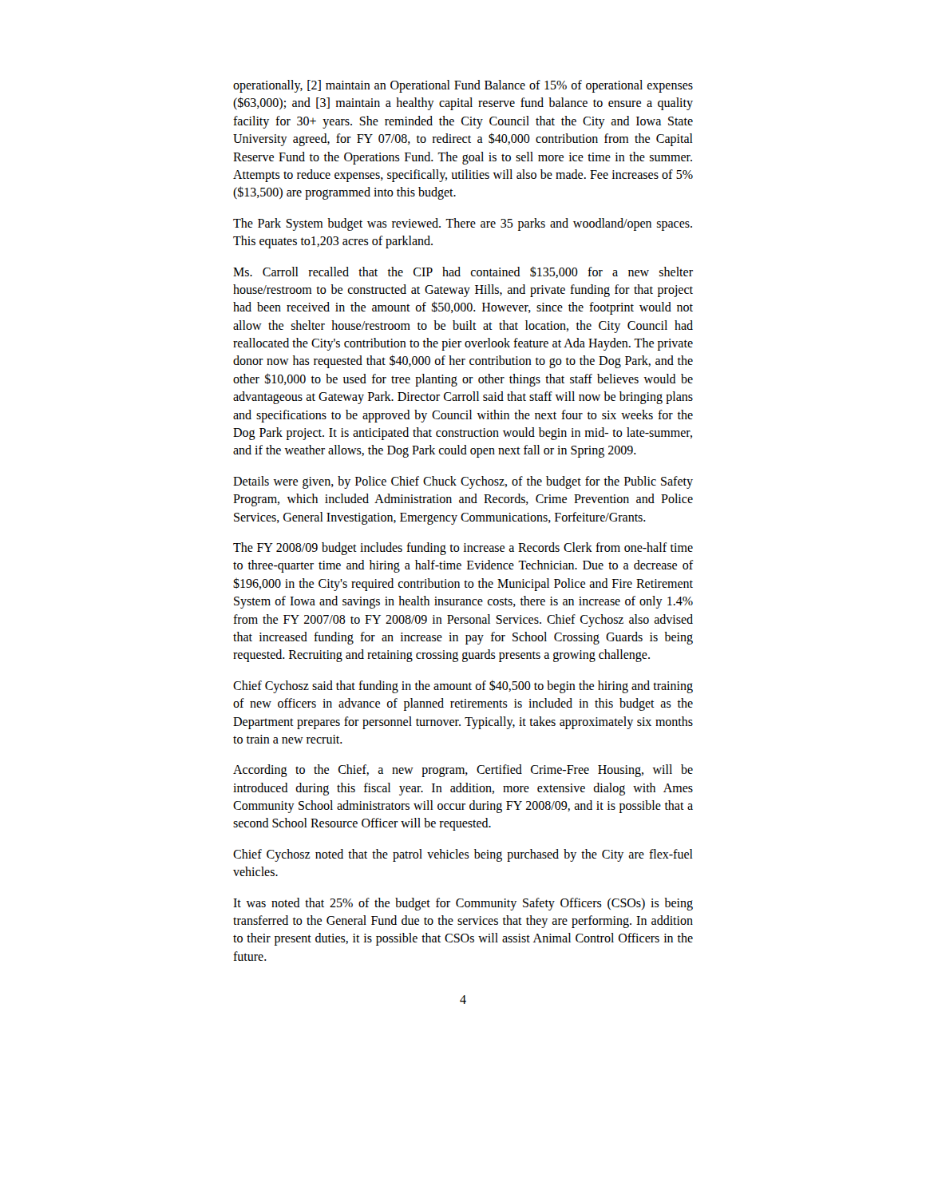operationally, [2] maintain an Operational Fund Balance of 15% of operational expenses ($63,000); and [3] maintain a healthy capital reserve fund balance to ensure a quality facility for 30+ years. She reminded the City Council that the City and Iowa State University agreed, for FY 07/08, to redirect a $40,000 contribution from the Capital Reserve Fund to the Operations Fund. The goal is to sell more ice time in the summer. Attempts to reduce expenses, specifically, utilities will also be made. Fee increases of 5% ($13,500) are programmed into this budget.
The Park System budget was reviewed. There are 35 parks and woodland/open spaces. This equates to1,203 acres of parkland.
Ms. Carroll recalled that the CIP had contained $135,000 for a new shelter house/restroom to be constructed at Gateway Hills, and private funding for that project had been received in the amount of $50,000. However, since the footprint would not allow the shelter house/restroom to be built at that location, the City Council had reallocated the City's contribution to the pier overlook feature at Ada Hayden. The private donor now has requested that $40,000 of her contribution to go to the Dog Park, and the other $10,000 to be used for tree planting or other things that staff believes would be advantageous at Gateway Park. Director Carroll said that staff will now be bringing plans and specifications to be approved by Council within the next four to six weeks for the Dog Park project. It is anticipated that construction would begin in mid- to late-summer, and if the weather allows, the Dog Park could open next fall or in Spring 2009.
Details were given, by Police Chief Chuck Cychosz, of the budget for the Public Safety Program, which included Administration and Records, Crime Prevention and Police Services, General Investigation, Emergency Communications, Forfeiture/Grants.
The FY 2008/09 budget includes funding to increase a Records Clerk from one-half time to three-quarter time and hiring a half-time Evidence Technician. Due to a decrease of $196,000 in the City's required contribution to the Municipal Police and Fire Retirement System of Iowa and savings in health insurance costs, there is an increase of only 1.4% from the FY 2007/08 to FY 2008/09 in Personal Services. Chief Cychosz also advised that increased funding for an increase in pay for School Crossing Guards is being requested. Recruiting and retaining crossing guards presents a growing challenge.
Chief Cychosz said that funding in the amount of $40,500 to begin the hiring and training of new officers in advance of planned retirements is included in this budget as the Department prepares for personnel turnover. Typically, it takes approximately six months to train a new recruit.
According to the Chief, a new program, Certified Crime-Free Housing, will be introduced during this fiscal year. In addition, more extensive dialog with Ames Community School administrators will occur during FY 2008/09, and it is possible that a second School Resource Officer will be requested.
Chief Cychosz noted that the patrol vehicles being purchased by the City are flex-fuel vehicles.
It was noted that 25% of the budget for Community Safety Officers (CSOs) is being transferred to the General Fund due to the services that they are performing. In addition to their present duties, it is possible that CSOs will assist Animal Control Officers in the future.
4